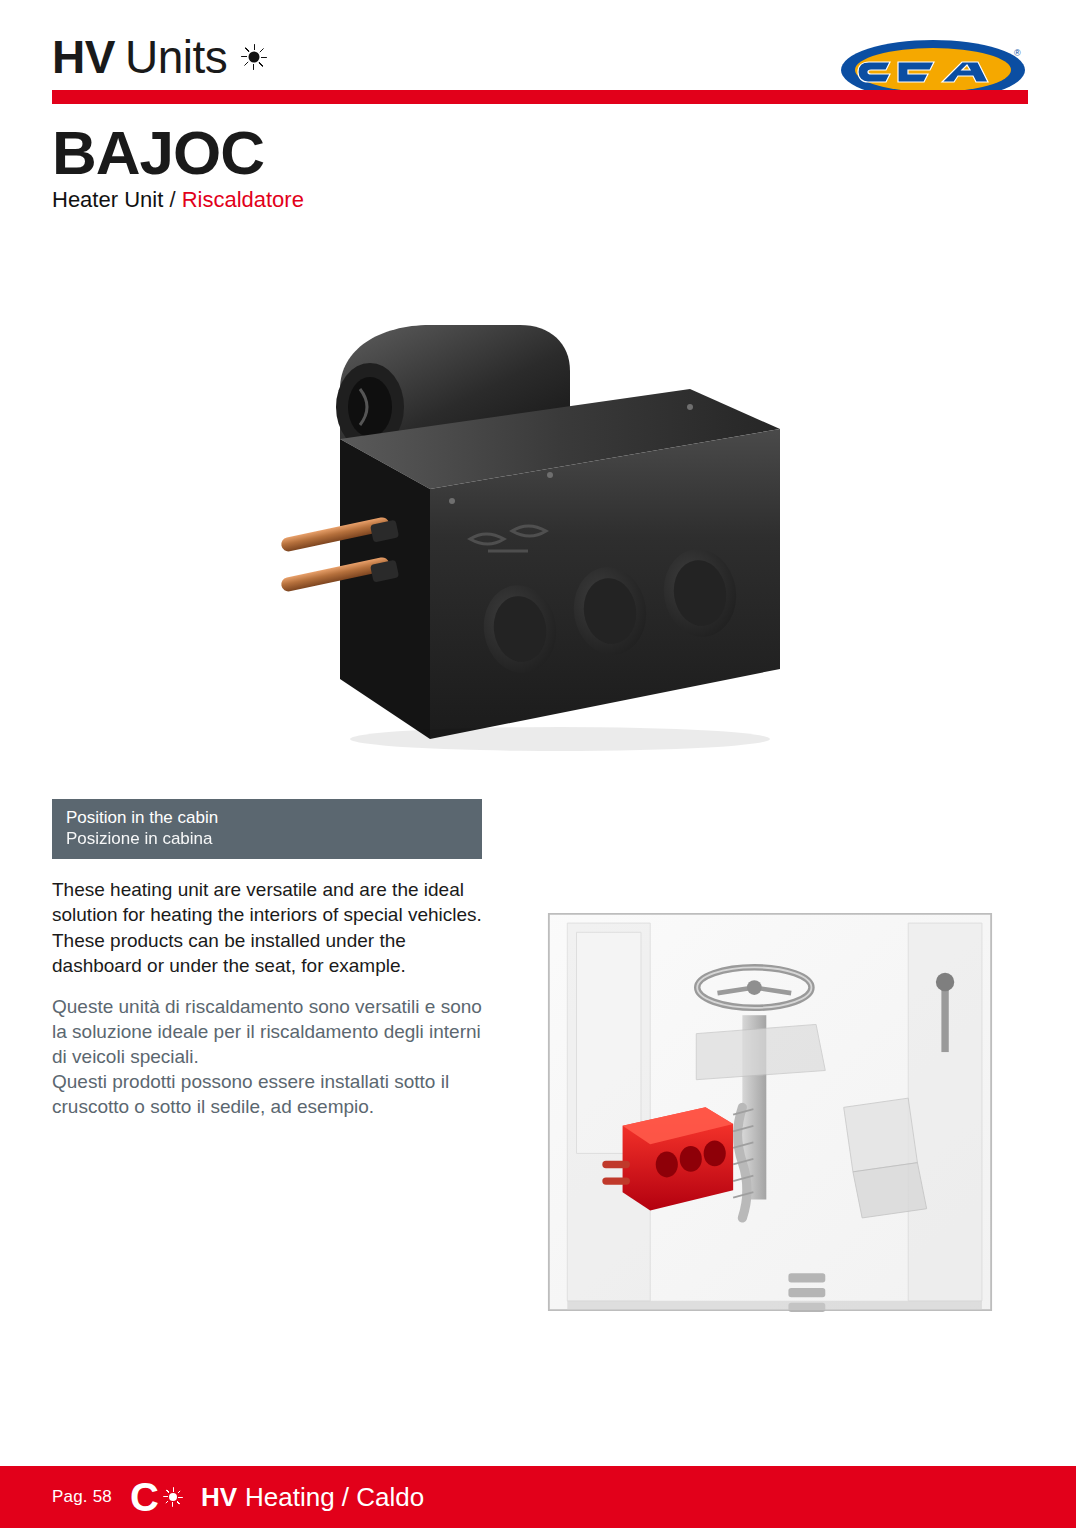HV Units
®
BAJOC
Heater Unit / Riscaldatore
Position in the cabin
Posizione in cabina
These heating unit are versatile and are the ideal solution for heating the interiors of special vehicles.
These products can be installed under the dashboard or under the seat, for example.
Queste unità di riscaldamento sono versatili e sono la soluzione ideale per il riscaldamento degli interni di veicoli speciali.
Questi prodotti possono essere installati sotto il cruscotto o sotto il sedile, ad esempio.
Pag. 58 C HV Heating / Caldo